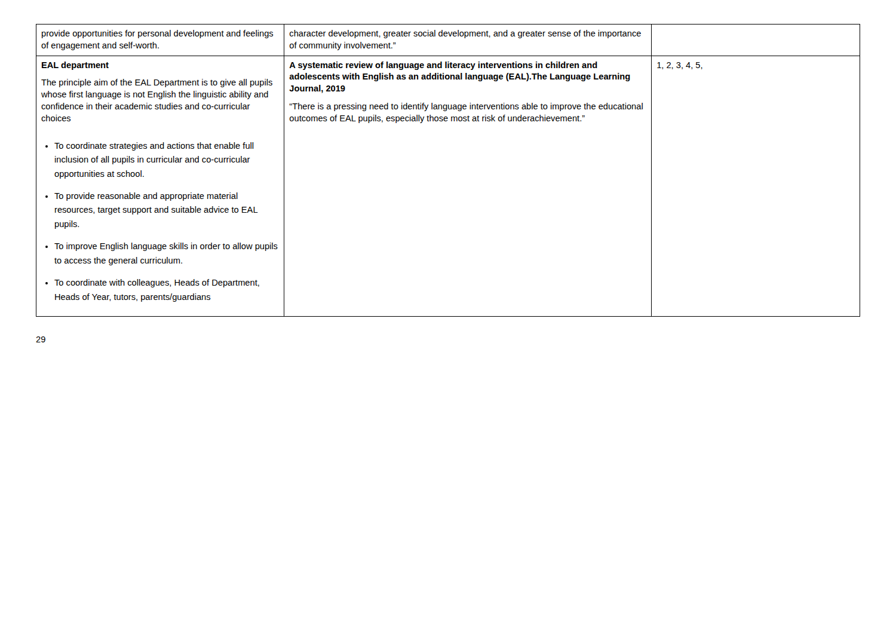| provide opportunities for personal development and feelings of engagement and self-worth. | character development, greater social development, and a greater sense of the importance of community involvement.” | |
| EAL department The principle aim of the EAL Department is to give all pupils whose first language is not English the linguistic ability and confidence in their academic studies and co-curricular choices To coordinate strategies and actions that enable full inclusion of all pupils in curricular and co-curricular opportunities at school. To provide reasonable and appropriate material resources, target support and suitable advice to EAL pupils. To improve English language skills in order to allow pupils to access the general curriculum. To coordinate with colleagues, Heads of Department, Heads of Year, tutors, parents/guardians | A systematic review of language and literacy interventions in children and adolescents with English as an additional language (EAL).The Language Learning Journal, 2019 “There is a pressing need to identify language interventions able to improve the educational outcomes of EAL pupils, especially those most at risk of underachievement.” | 1, 2, 3, 4, 5, |
29